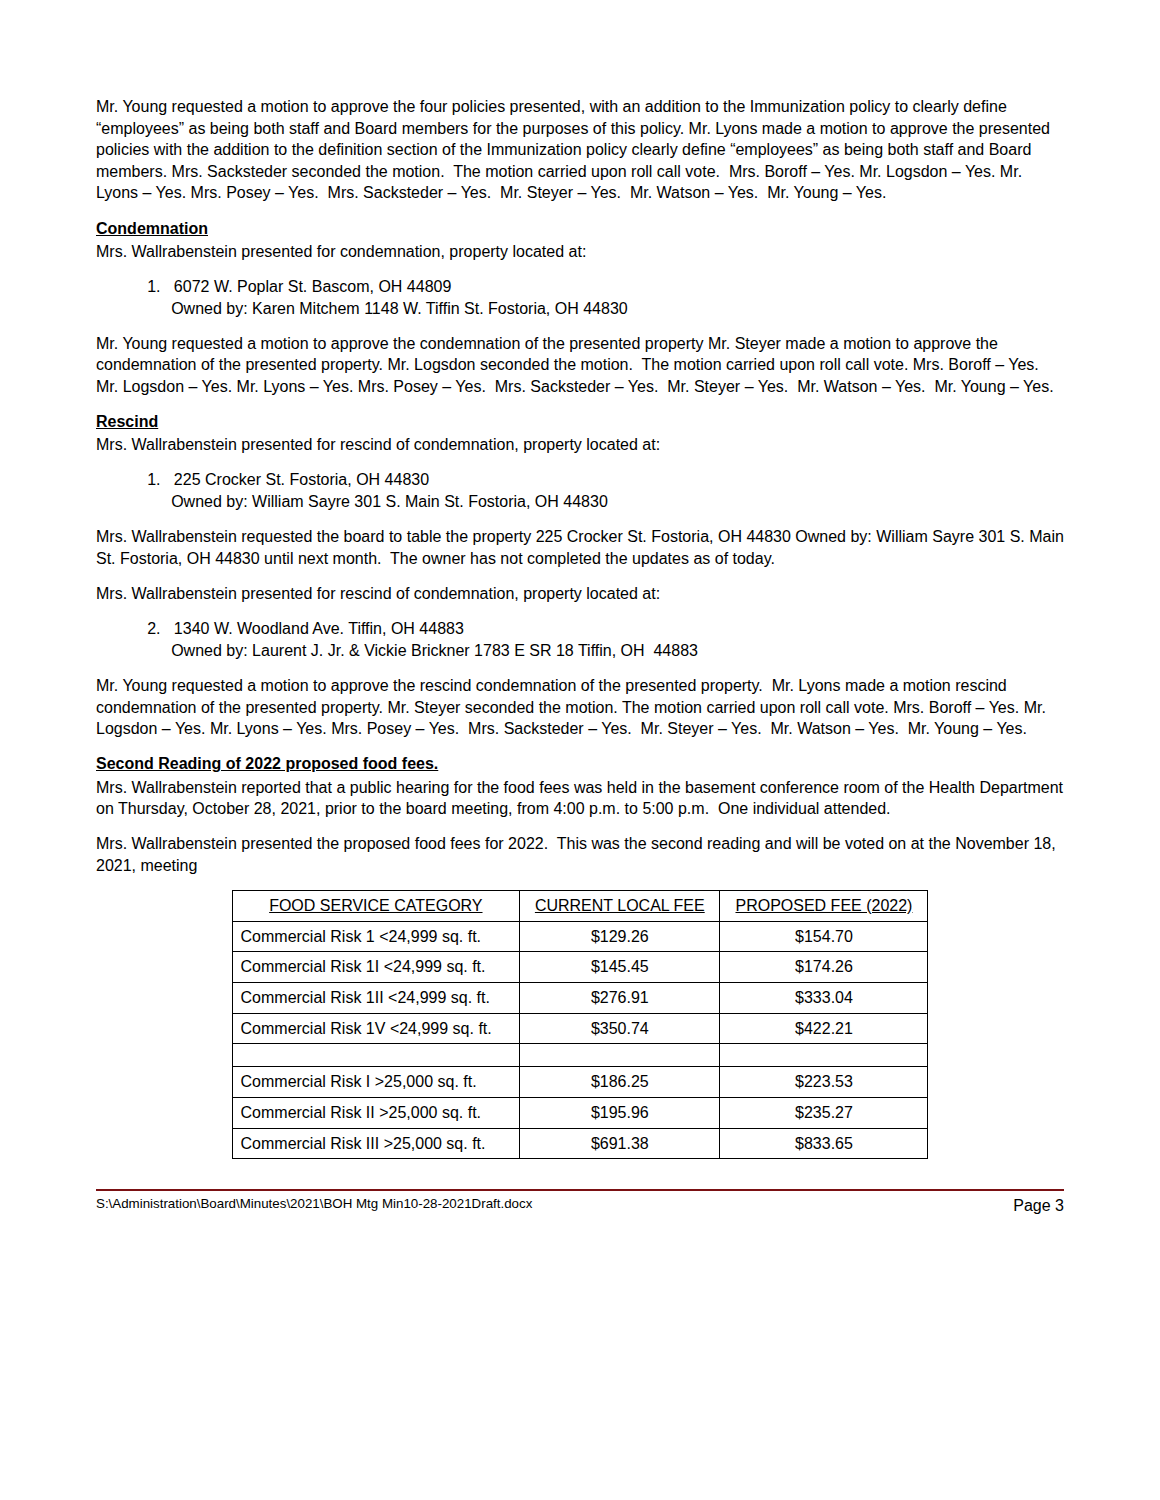Mr. Young requested a motion to approve the four policies presented, with an addition to the Immunization policy to clearly define “employees” as being both staff and Board members for the purposes of this policy. Mr. Lyons made a motion to approve the presented policies with the addition to the definition section of the Immunization policy clearly define “employees” as being both staff and Board members. Mrs. Sacksteder seconded the motion. The motion carried upon roll call vote. Mrs. Boroff – Yes. Mr. Logsdon – Yes. Mr. Lyons – Yes. Mrs. Posey – Yes. Mrs. Sacksteder – Yes. Mr. Steyer – Yes. Mr. Watson – Yes. Mr. Young – Yes.
Condemnation
Mrs. Wallrabenstein presented for condemnation, property located at:
1. 6072 W. Poplar St. Bascom, OH 44809 Owned by: Karen Mitchem 1148 W. Tiffin St. Fostoria, OH 44830
Mr. Young requested a motion to approve the condemnation of the presented property Mr. Steyer made a motion to approve the condemnation of the presented property. Mr. Logsdon seconded the motion. The motion carried upon roll call vote. Mrs. Boroff – Yes. Mr. Logsdon – Yes. Mr. Lyons – Yes. Mrs. Posey – Yes. Mrs. Sacksteder – Yes. Mr. Steyer – Yes. Mr. Watson – Yes. Mr. Young – Yes.
Rescind
Mrs. Wallrabenstein presented for rescind of condemnation, property located at:
1. 225 Crocker St. Fostoria, OH 44830 Owned by: William Sayre 301 S. Main St. Fostoria, OH 44830
Mrs. Wallrabenstein requested the board to table the property 225 Crocker St. Fostoria, OH 44830 Owned by: William Sayre 301 S. Main St. Fostoria, OH 44830 until next month. The owner has not completed the updates as of today.
Mrs. Wallrabenstein presented for rescind of condemnation, property located at:
2. 1340 W. Woodland Ave. Tiffin, OH 44883 Owned by: Laurent J. Jr. & Vickie Brickner 1783 E SR 18 Tiffin, OH 44883
Mr. Young requested a motion to approve the rescind condemnation of the presented property. Mr. Lyons made a motion rescind condemnation of the presented property. Mr. Steyer seconded the motion. The motion carried upon roll call vote. Mrs. Boroff – Yes. Mr. Logsdon – Yes. Mr. Lyons – Yes. Mrs. Posey – Yes. Mrs. Sacksteder – Yes. Mr. Steyer – Yes. Mr. Watson – Yes. Mr. Young – Yes.
Second Reading of 2022 proposed food fees.
Mrs. Wallrabenstein reported that a public hearing for the food fees was held in the basement conference room of the Health Department on Thursday, October 28, 2021, prior to the board meeting, from 4:00 p.m. to 5:00 p.m. One individual attended.
Mrs. Wallrabenstein presented the proposed food fees for 2022. This was the second reading and will be voted on at the November 18, 2021, meeting
| FOOD SERVICE CATEGORY | CURRENT LOCAL FEE | PROPOSED FEE (2022) |
| --- | --- | --- |
| Commercial Risk 1 <24,999 sq. ft. | $129.26 | $154.70 |
| Commercial Risk 1I <24,999 sq. ft. | $145.45 | $174.26 |
| Commercial Risk 1II <24,999 sq. ft. | $276.91 | $333.04 |
| Commercial Risk 1V <24,999 sq. ft. | $350.74 | $422.21 |
| Commercial Risk I >25,000 sq. ft. | $186.25 | $223.53 |
| Commercial Risk II >25,000 sq. ft. | $195.96 | $235.27 |
| Commercial Risk III >25,000 sq. ft. | $691.38 | $833.65 |
S:\Administration\Board\Minutes\2021\BOH Mtg Min10-28-2021Draft.docx Page 3